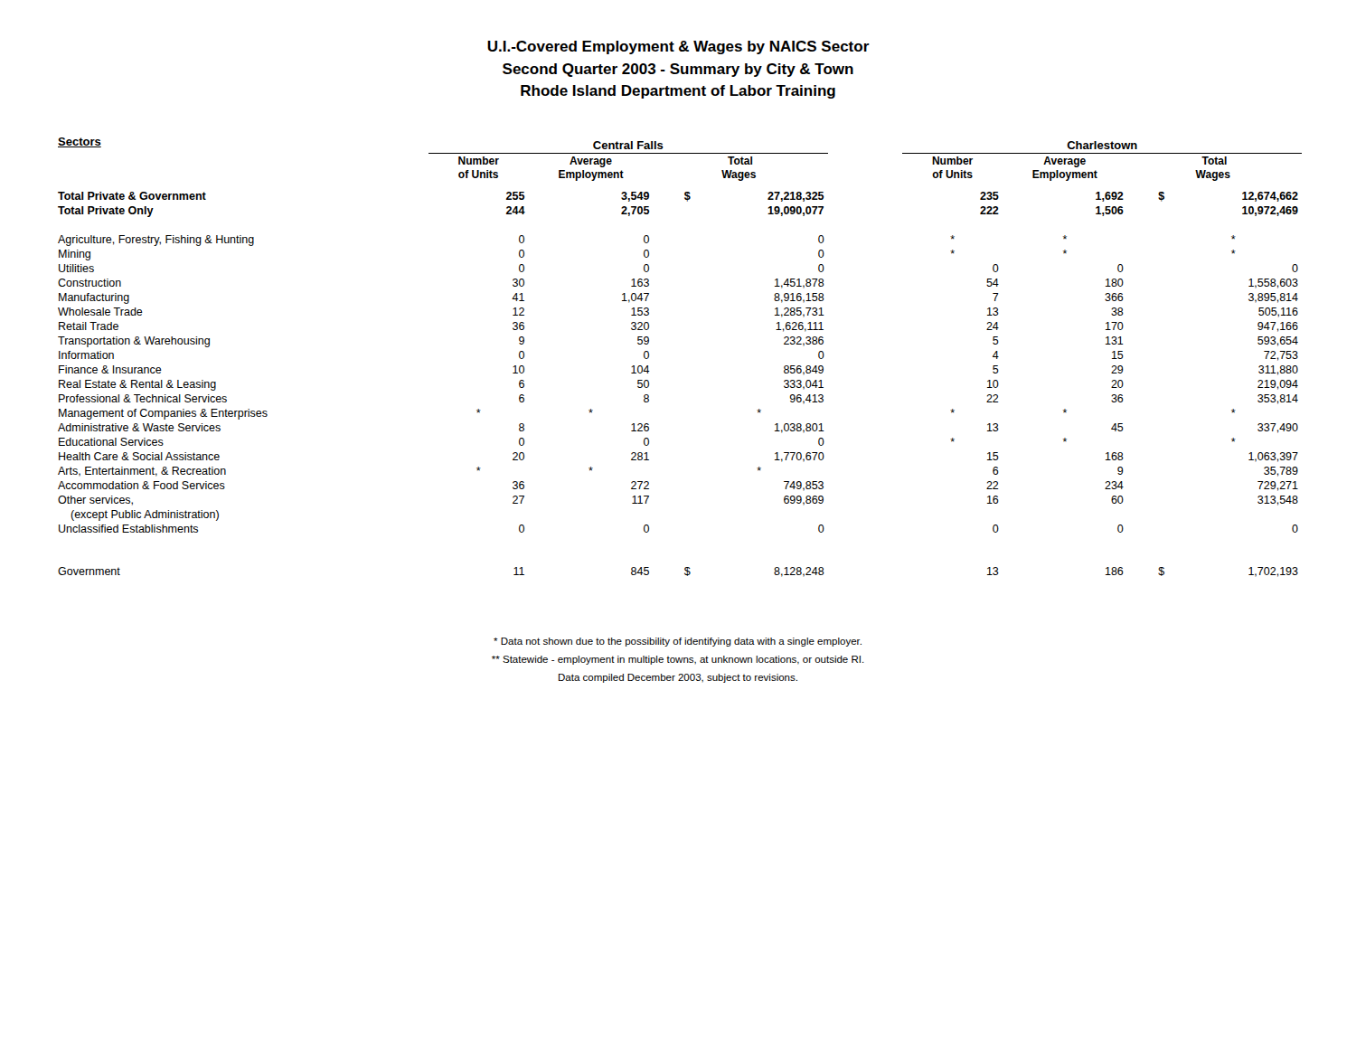U.I.-Covered Employment & Wages by NAICS Sector
Second Quarter 2003 - Summary by City & Town
Rhode Island Department of Labor Training
| Sectors | Central Falls | | Charlestown |
| | Number of Units | Average Employment | Total Wages | | Number of Units | Average Employment | Total Wages |
| Total Private & Government | 255 | 3,549 | $ | 27,218,325 | | 235 | 1,692 | $ | 12,674,662 |
| Total Private Only | 244 | 2,705 | | 19,090,077 | | 222 | 1,506 | | 10,972,469 |
| Agriculture, Forestry, Fishing & Hunting | 0 | 0 | | 0 | | * | * | | * |
| Mining | 0 | 0 | | 0 | | * | * | | * |
| Utilities | 0 | 0 | | 0 | | 0 | 0 | | 0 |
| Construction | 30 | 163 | | 1,451,878 | | 54 | 180 | | 1,558,603 |
| Manufacturing | 41 | 1,047 | | 8,916,158 | | 7 | 366 | | 3,895,814 |
| Wholesale Trade | 12 | 153 | | 1,285,731 | | 13 | 38 | | 505,116 |
| Retail Trade | 36 | 320 | | 1,626,111 | | 24 | 170 | | 947,166 |
| Transportation & Warehousing | 9 | 59 | | 232,386 | | 5 | 131 | | 593,654 |
| Information | 0 | 0 | | 0 | | 4 | 15 | | 72,753 |
| Finance & Insurance | 10 | 104 | | 856,849 | | 5 | 29 | | 311,880 |
| Real Estate & Rental & Leasing | 6 | 50 | | 333,041 | | 10 | 20 | | 219,094 |
| Professional & Technical Services | 6 | 8 | | 96,413 | | 22 | 36 | | 353,814 |
| Management of Companies & Enterprises | * | * | | * | | * | * | | * |
| Administrative & Waste Services | 8 | 126 | | 1,038,801 | | 13 | 45 | | 337,490 |
| Educational Services | 0 | 0 | | 0 | | * | * | | * |
| Health Care & Social Assistance | 20 | 281 | | 1,770,670 | | 15 | 168 | | 1,063,397 |
| Arts, Entertainment, & Recreation | * | * | | * | | 6 | 9 | | 35,789 |
| Accommodation & Food Services | 36 | 272 | | 749,853 | | 22 | 234 | | 729,271 |
| Other services, | 27 | 117 | | 699,869 | | 16 | 60 | | 313,548 |
| (except Public Administration) | | | | | | | | | |
| Unclassified Establishments | 0 | 0 | | 0 | | 0 | 0 | | 0 |
| Government | 11 | 845 | $ | 8,128,248 | | 13 | 186 | $ | 1,702,193 |
* Data not shown due to the possibility of identifying data with a single employer.
** Statewide - employment in multiple towns, at unknown locations, or outside RI.
Data compiled December 2003, subject to revisions.